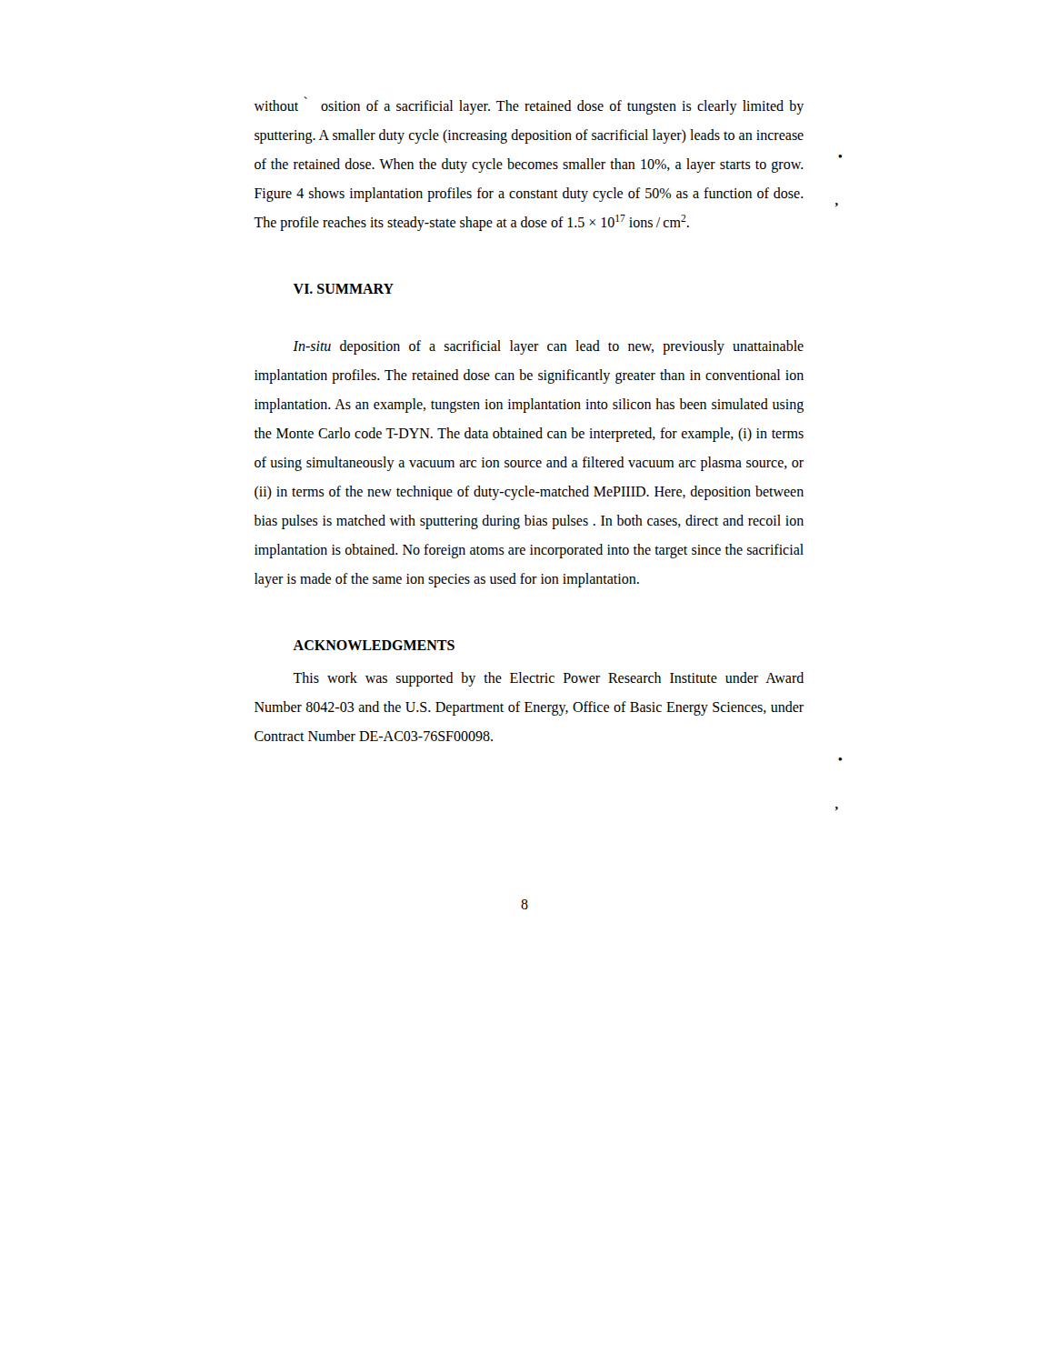• ʼ • ʼ
without ̀ osition of a sacrificial layer. The retained dose of tungsten is clearly limited by sputtering. A smaller duty cycle (increasing deposition of sacrificial layer) leads to an increase of the retained dose. When the duty cycle becomes smaller than 10%, a layer starts to grow. Figure 4 shows implantation profiles for a constant duty cycle of 50% as a function of dose. The profile reaches its steady-state shape at a dose of 1.5 × 1017 ions / cm2.
VI. SUMMARY
In-situ deposition of a sacrificial layer can lead to new, previously unattainable implantation profiles. The retained dose can be significantly greater than in conventional ion implantation. As an example, tungsten ion implantation into silicon has been simulated using the Monte Carlo code T-DYN. The data obtained can be interpreted, for example, (i) in terms of using simultaneously a vacuum arc ion source and a filtered vacuum arc plasma source, or (ii) in terms of the new technique of duty-cycle-matched MePIIID. Here, deposition between bias pulses is matched with sputtering during bias pulses . In both cases, direct and recoil ion implantation is obtained. No foreign atoms are incorporated into the target since the sacrificial layer is made of the same ion species as used for ion implantation.
ACKNOWLEDGMENTS
This work was supported by the Electric Power Research Institute under Award Number 8042-03 and the U.S. Department of Energy, Office of Basic Energy Sciences, under Contract Number DE-AC03-76SF00098.
8